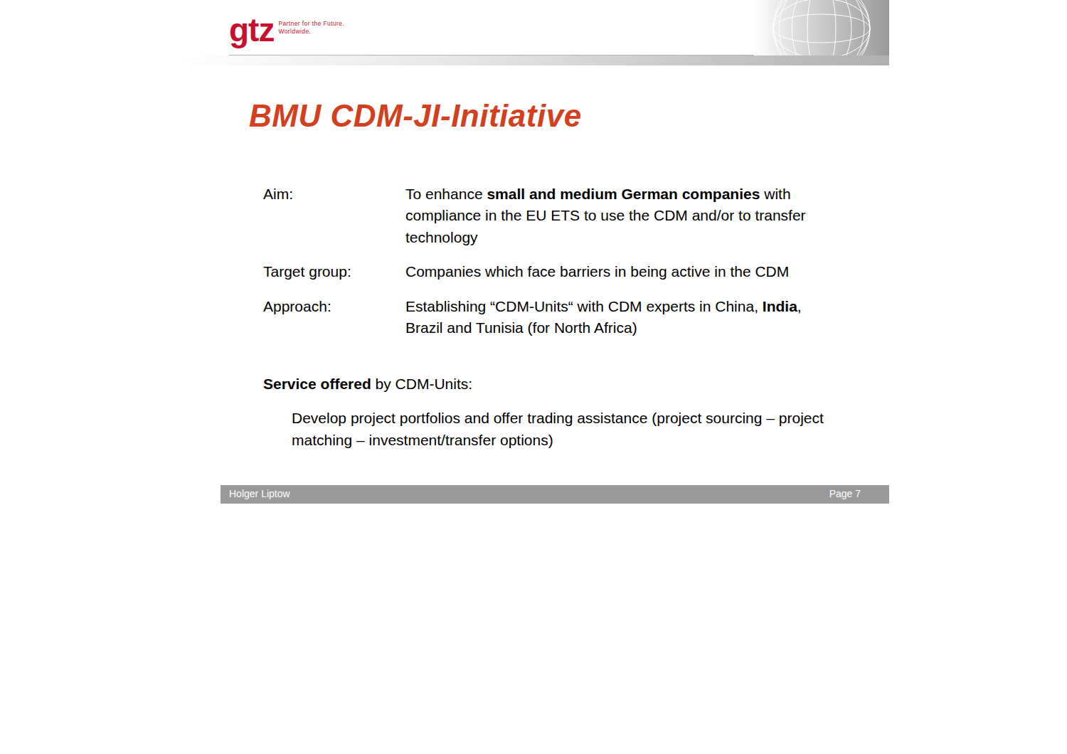gtz
Partner for the Future.
Worldwide.
BMU CDM-JI-Initiative
| Aim: | To enhance small and medium German companies with compliance in the EU ETS to use the CDM and/or to transfer technology |
| Target group: | Companies which face barriers in being active in the CDM |
| Approach: | Establishing “CDM-Units“ with CDM experts in China, India , Brazil and Tunisia (for North Africa) |
Service offered by CDM-Units:
Develop project portfolios and offer trading assistance (project sourcing – project matching – investment/transfer options)
Holger Liptow
Page 7